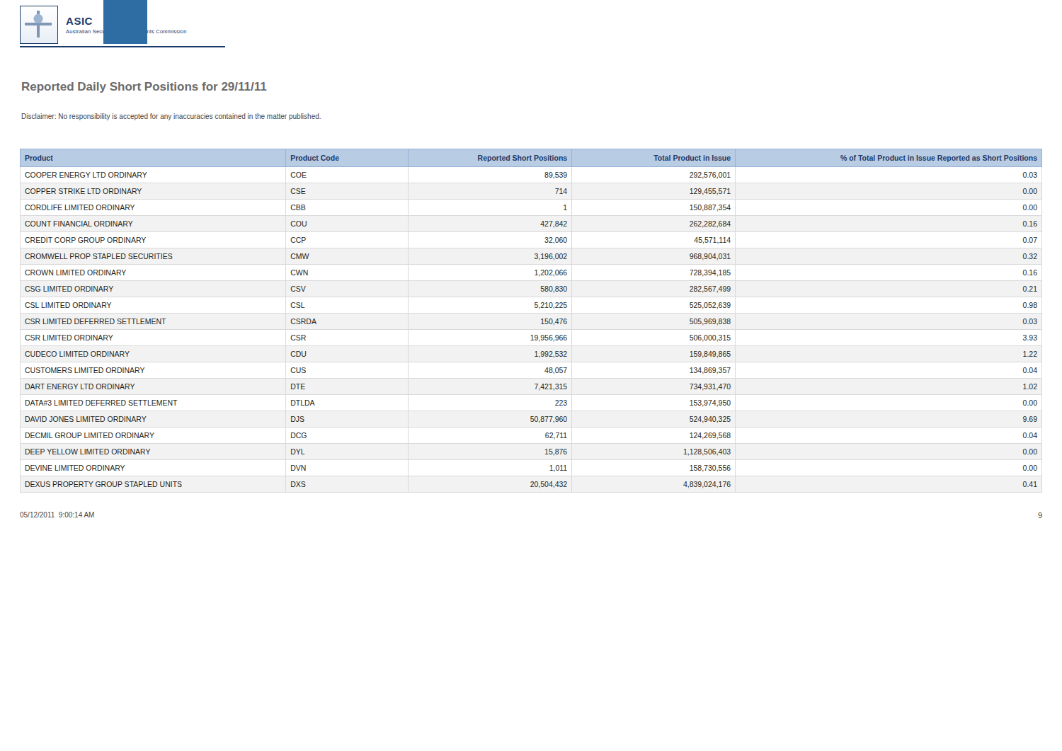ASIC
Australian Securities & Investments Commission
Reported Daily Short Positions for 29/11/11
Disclaimer: No responsibility is accepted for any inaccuracies contained in the matter published.
| Product | Product Code | Reported Short Positions | Total Product in Issue | % of Total Product in Issue Reported as Short Positions |
| --- | --- | --- | --- | --- |
| COOPER ENERGY LTD ORDINARY | COE | 89,539 | 292,576,001 | 0.03 |
| COPPER STRIKE LTD ORDINARY | CSE | 714 | 129,455,571 | 0.00 |
| CORDLIFE LIMITED ORDINARY | CBB | 1 | 150,887,354 | 0.00 |
| COUNT FINANCIAL ORDINARY | COU | 427,842 | 262,282,684 | 0.16 |
| CREDIT CORP GROUP ORDINARY | CCP | 32,060 | 45,571,114 | 0.07 |
| CROMWELL PROP STAPLED SECURITIES | CMW | 3,196,002 | 968,904,031 | 0.32 |
| CROWN LIMITED ORDINARY | CWN | 1,202,066 | 728,394,185 | 0.16 |
| CSG LIMITED ORDINARY | CSV | 580,830 | 282,567,499 | 0.21 |
| CSL LIMITED ORDINARY | CSL | 5,210,225 | 525,052,639 | 0.98 |
| CSR LIMITED DEFERRED SETTLEMENT | CSRDA | 150,476 | 505,969,838 | 0.03 |
| CSR LIMITED ORDINARY | CSR | 19,956,966 | 506,000,315 | 3.93 |
| CUDECO LIMITED ORDINARY | CDU | 1,992,532 | 159,849,865 | 1.22 |
| CUSTOMERS LIMITED ORDINARY | CUS | 48,057 | 134,869,357 | 0.04 |
| DART ENERGY LTD ORDINARY | DTE | 7,421,315 | 734,931,470 | 1.02 |
| DATA#3 LIMITED DEFERRED SETTLEMENT | DTLDA | 223 | 153,974,950 | 0.00 |
| DAVID JONES LIMITED ORDINARY | DJS | 50,877,960 | 524,940,325 | 9.69 |
| DECMIL GROUP LIMITED ORDINARY | DCG | 62,711 | 124,269,568 | 0.04 |
| DEEP YELLOW LIMITED ORDINARY | DYL | 15,876 | 1,128,506,403 | 0.00 |
| DEVINE LIMITED ORDINARY | DVN | 1,011 | 158,730,556 | 0.00 |
| DEXUS PROPERTY GROUP STAPLED UNITS | DXS | 20,504,432 | 4,839,024,176 | 0.41 |
05/12/2011 9:00:14 AM 9